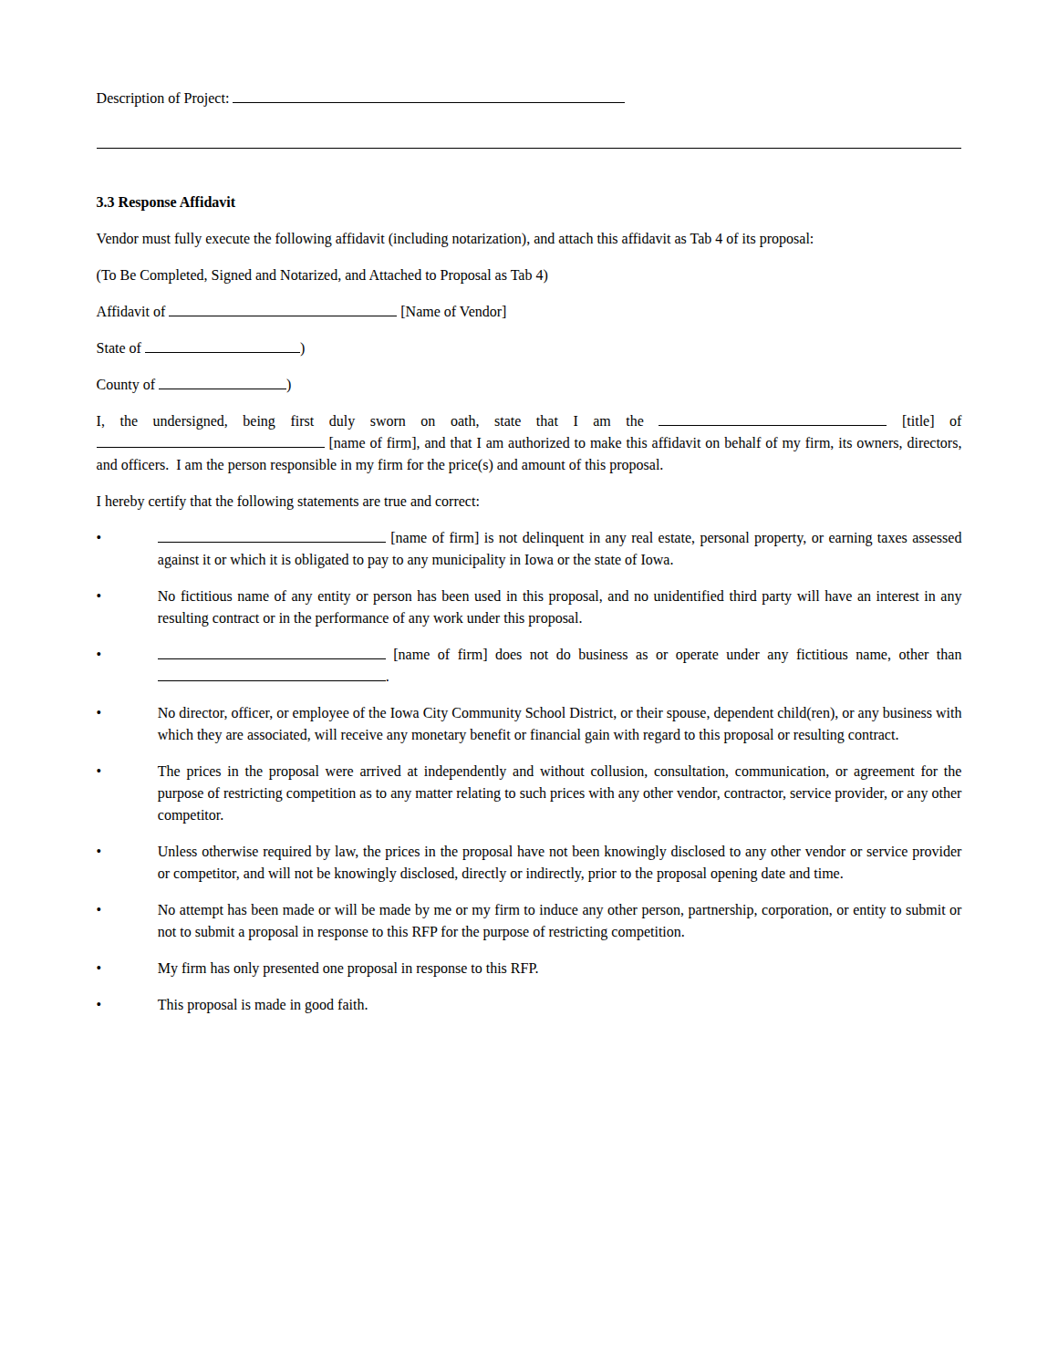Description of Project:
3.3 Response Affidavit
Vendor must fully execute the following affidavit (including notarization), and attach this affidavit as Tab 4 of its proposal:
(To Be Completed, Signed and Notarized, and Attached to Proposal as Tab 4)
Affidavit of [Name of Vendor]
State of )
County of )
I, the undersigned, being first duly sworn on oath, state that I am the [title] of [name of firm], and that I am authorized to make this affidavit on behalf of my firm, its owners, directors, and officers. I am the person responsible in my firm for the price(s) and amount of this proposal.
I hereby certify that the following statements are true and correct:
•
[name of firm] is not delinquent in any real estate, personal property, or earning taxes assessed against it or which it is obligated to pay to any municipality in Iowa or the state of Iowa.
•
No fictitious name of any entity or person has been used in this proposal, and no unidentified third party will have an interest in any resulting contract or in the performance of any work under this proposal.
•
[name of firm] does not do business as or operate under any fictitious name, other than .
•
No director, officer, or employee of the Iowa City Community School District, or their spouse, dependent child(ren), or any business with which they are associated, will receive any monetary benefit or financial gain with regard to this proposal or resulting contract.
•
The prices in the proposal were arrived at independently and without collusion, consultation, communication, or agreement for the purpose of restricting competition as to any matter relating to such prices with any other vendor, contractor, service provider, or any other competitor.
•
Unless otherwise required by law, the prices in the proposal have not been knowingly disclosed to any other vendor or service provider or competitor, and will not be knowingly disclosed, directly or indirectly, prior to the proposal opening date and time.
•
No attempt has been made or will be made by me or my firm to induce any other person, partnership, corporation, or entity to submit or not to submit a proposal in response to this RFP for the purpose of restricting competition.
•
My firm has only presented one proposal in response to this RFP.
•
This proposal is made in good faith.